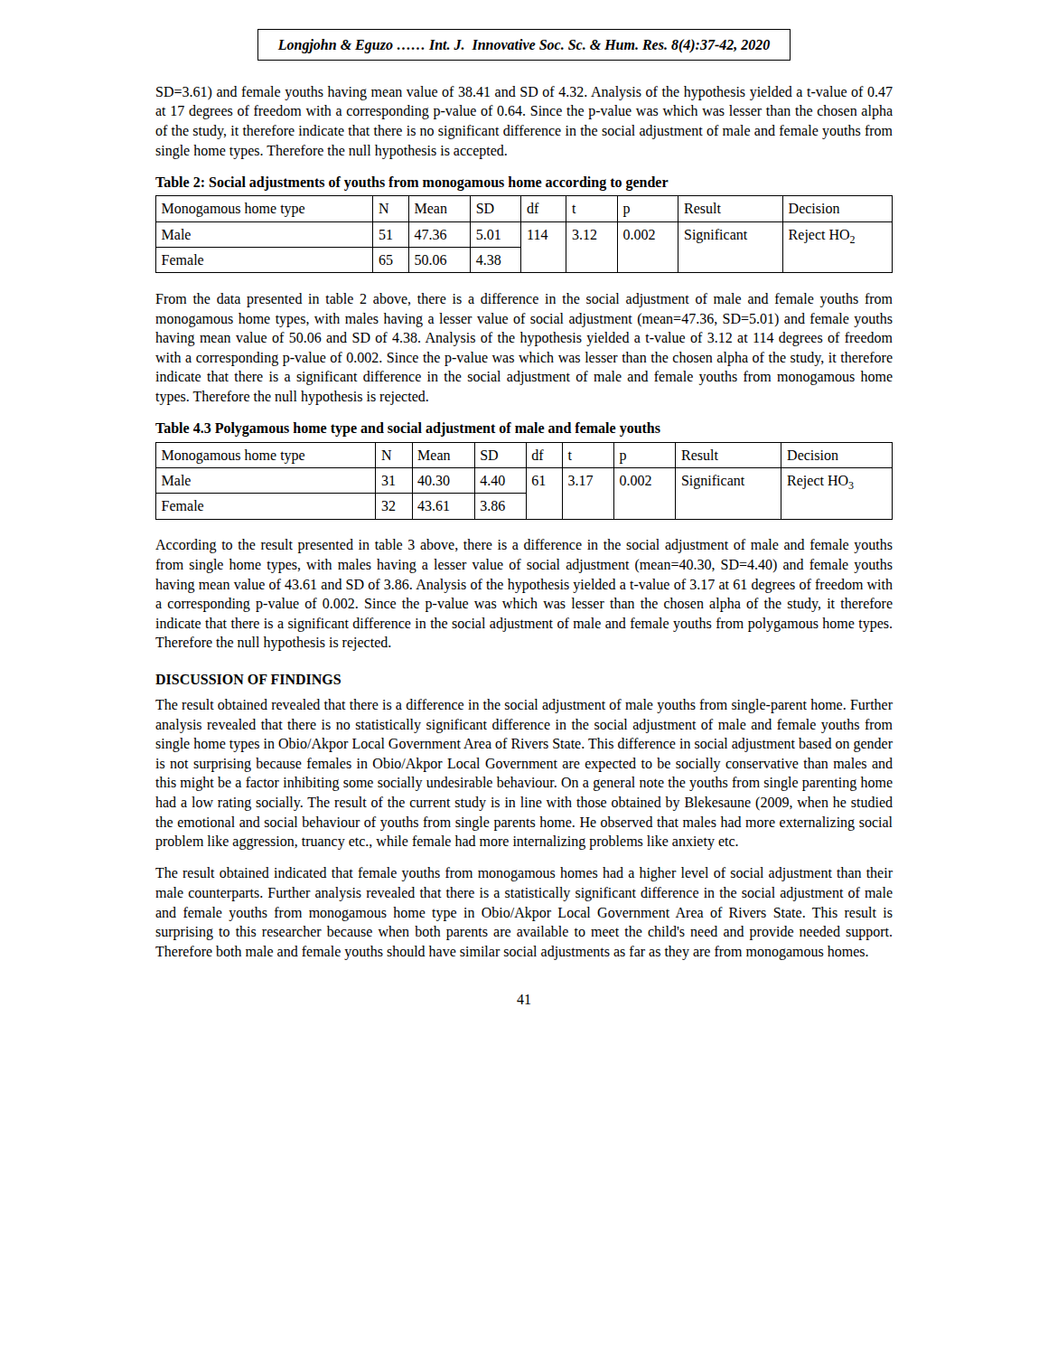Longjohn & Eguzo …… Int. J. Innovative Soc. Sc. & Hum. Res. 8(4):37-42, 2020
SD=3.61) and female youths having mean value of 38.41 and SD of 4.32. Analysis of the hypothesis yielded a t-value of 0.47 at 17 degrees of freedom with a corresponding p-value of 0.64. Since the p-value was which was lesser than the chosen alpha of the study, it therefore indicate that there is no significant difference in the social adjustment of male and female youths from single home types. Therefore the null hypothesis is accepted.
Table 2: Social adjustments of youths from monogamous home according to gender
| Monogamous home type | N | Mean | SD | df | t | p | Result | Decision |
| Male | 51 | 47.36 | 5.01 | 114 | 3.12 | 0.002 | Significant | Reject HO 2 |
| Female | 65 | 50.06 | 4.38 |
From the data presented in table 2 above, there is a difference in the social adjustment of male and female youths from monogamous home types, with males having a lesser value of social adjustment (mean=47.36, SD=5.01) and female youths having mean value of 50.06 and SD of 4.38. Analysis of the hypothesis yielded a t-value of 3.12 at 114 degrees of freedom with a corresponding p-value of 0.002. Since the p-value was which was lesser than the chosen alpha of the study, it therefore indicate that there is a significant difference in the social adjustment of male and female youths from monogamous home types. Therefore the null hypothesis is rejected.
Table 4.3 Polygamous home type and social adjustment of male and female youths
| Monogamous home type | N | Mean | SD | df | t | p | Result | Decision |
| Male | 31 | 40.30 | 4.40 | 61 | 3.17 | 0.002 | Significant | Reject HO 3 |
| Female | 32 | 43.61 | 3.86 |
According to the result presented in table 3 above, there is a difference in the social adjustment of male and female youths from single home types, with males having a lesser value of social adjustment (mean=40.30, SD=4.40) and female youths having mean value of 43.61 and SD of 3.86. Analysis of the hypothesis yielded a t-value of 3.17 at 61 degrees of freedom with a corresponding p-value of 0.002. Since the p-value was which was lesser than the chosen alpha of the study, it therefore indicate that there is a significant difference in the social adjustment of male and female youths from polygamous home types. Therefore the null hypothesis is rejected.
Discussion of Findings
The result obtained revealed that there is a difference in the social adjustment of male youths from single-parent home. Further analysis revealed that there is no statistically significant difference in the social adjustment of male and female youths from single home types in Obio/Akpor Local Government Area of Rivers State. This difference in social adjustment based on gender is not surprising because females in Obio/Akpor Local Government are expected to be socially conservative than males and this might be a factor inhibiting some socially undesirable behaviour. On a general note the youths from single parenting home had a low rating socially. The result of the current study is in line with those obtained by Blekesaune (2009, when he studied the emotional and social behaviour of youths from single parents home. He observed that males had more externalizing social problem like aggression, truancy etc., while female had more internalizing problems like anxiety etc.
The result obtained indicated that female youths from monogamous homes had a higher level of social adjustment than their male counterparts. Further analysis revealed that there is a statistically significant difference in the social adjustment of male and female youths from monogamous home type in Obio/Akpor Local Government Area of Rivers State. This result is surprising to this researcher because when both parents are available to meet the child's need and provide needed support. Therefore both male and female youths should have similar social adjustments as far as they are from monogamous homes.
41